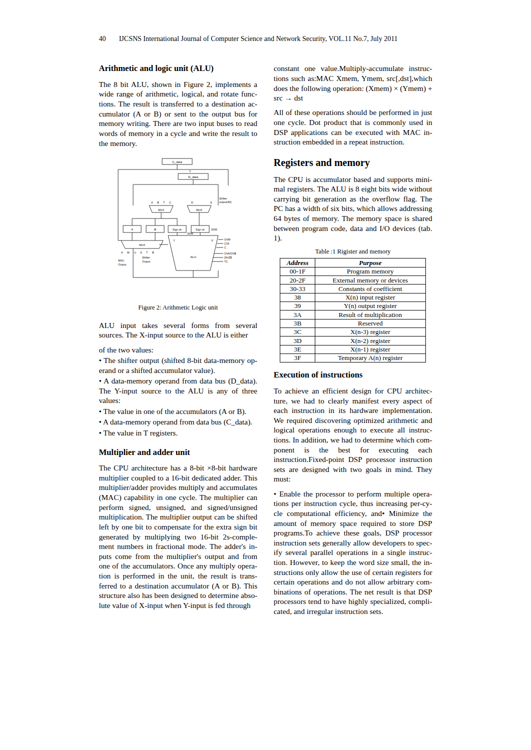40 IJCSNS International Journal of Computer Science and Network Security, VOL.11 No.7, July 2011
Arithmetic and logic unit (ALU)
The 8 bit ALU, shown in Figure 2, implements a wide range of arithmetic, logical, and rotate functions. The result is transferred to a destination accumulator (A or B) or sent to the output bus for memory writing. There are two input buses to read words of memory in a cycle and write the result to the memory.
C_data D_data T A B T C D S Shifter output(40) MUX MUX A B Sign ctr Sign ctr SXM SXM MUX A M U S T B MAU Output Shifter Output ALU Y X OVM C16 C OVA/OVB ZA/ZB TC
Figure 2: Arithmetic Logic unit
ALU input takes several forms from several sources. The X-input source to the ALU is either
of the two values:
• The shifter output (shifted 8-bit data-memory operand or a shifted accumulator value).
• A data-memory operand from data bus (D_data). The Y-input source to the ALU is any of three values:
• The value in one of the accumulators (A or B).
• A data-memory operand from data bus (C_data).
• The value in T registers.
Multiplier and adder unit
The CPU architecture has a 8-bit ×8-bit hardware multiplier coupled to a 16-bit dedicated adder. This multiplier/adder provides multiply and accumulates (MAC) capability in one cycle. The multiplier can perform signed, unsigned, and signed/unsigned multiplication. The multiplier output can be shifted left by one bit to compensate for the extra sign bit generated by multiplying two 16-bit 2s-complement numbers in fractional mode. The adder's inputs come from the multiplier's output and from one of the accumulators. Once any multiply operation is performed in the unit, the result is transferred to a destination accumulator (A or B). This structure also has been designed to determine absolute value of X-input when Y-input is fed through
constant one value.Multiply-accumulate instructions such as:MAC Xmem, Ymem, src[,dst],which does the following operation: (Xmem) × (Ymem) + src → dst
All of these operations should be performed in just one cycle. Dot product that is commonly used in DSP applications can be executed with MAC instruction embedded in a repeat instruction.
Registers and memory
The CPU is accumulator based and supports minimal registers. The ALU is 8 eight bits wide without carrying bit generation as the overflow flag. The PC has a width of six bits, which allows addressing 64 bytes of memory. The memory space is shared between program code, data and I/O devices (tab. 1).
Table :1 Rigister and memory
| Address | Purpose |
| --- | --- |
| 00-1F | Program memory |
| 20-2F | External memory or devices |
| 30-33 | Constants of coefficient |
| 38 | X(n) input register |
| 39 | Y(n) output register |
| 3A | Result of multiplication |
| 3B | Reserved |
| 3C | X(n-3) register |
| 3D | X(n-2) register |
| 3E | X(n-1) register |
| 3F | Temporary A(n) register |
Execution of instructions
To achieve an efficient design for CPU architecture, we had to clearly manifest every aspect of each instruction in its hardware implementation. We required discovering optimized arithmetic and logical operations enough to execute all instructions. In addition, we had to determine which component is the best for executing each instruction.Fixed-point DSP processor instruction sets are designed with two goals in mind. They must:
• Enable the processor to perform multiple operations per instruction cycle, thus increasing per-cycle computational efficiency, and• Minimize the amount of memory space required to store DSP programs.To achieve these goals, DSP processor instruction sets generally allow developers to specify several parallel operations in a single instruction. However, to keep the word size small, the instructions only allow the use of certain registers for certain operations and do not allow arbitrary combinations of operations. The net result is that DSP processors tend to have highly specialized, complicated, and irregular instruction sets.